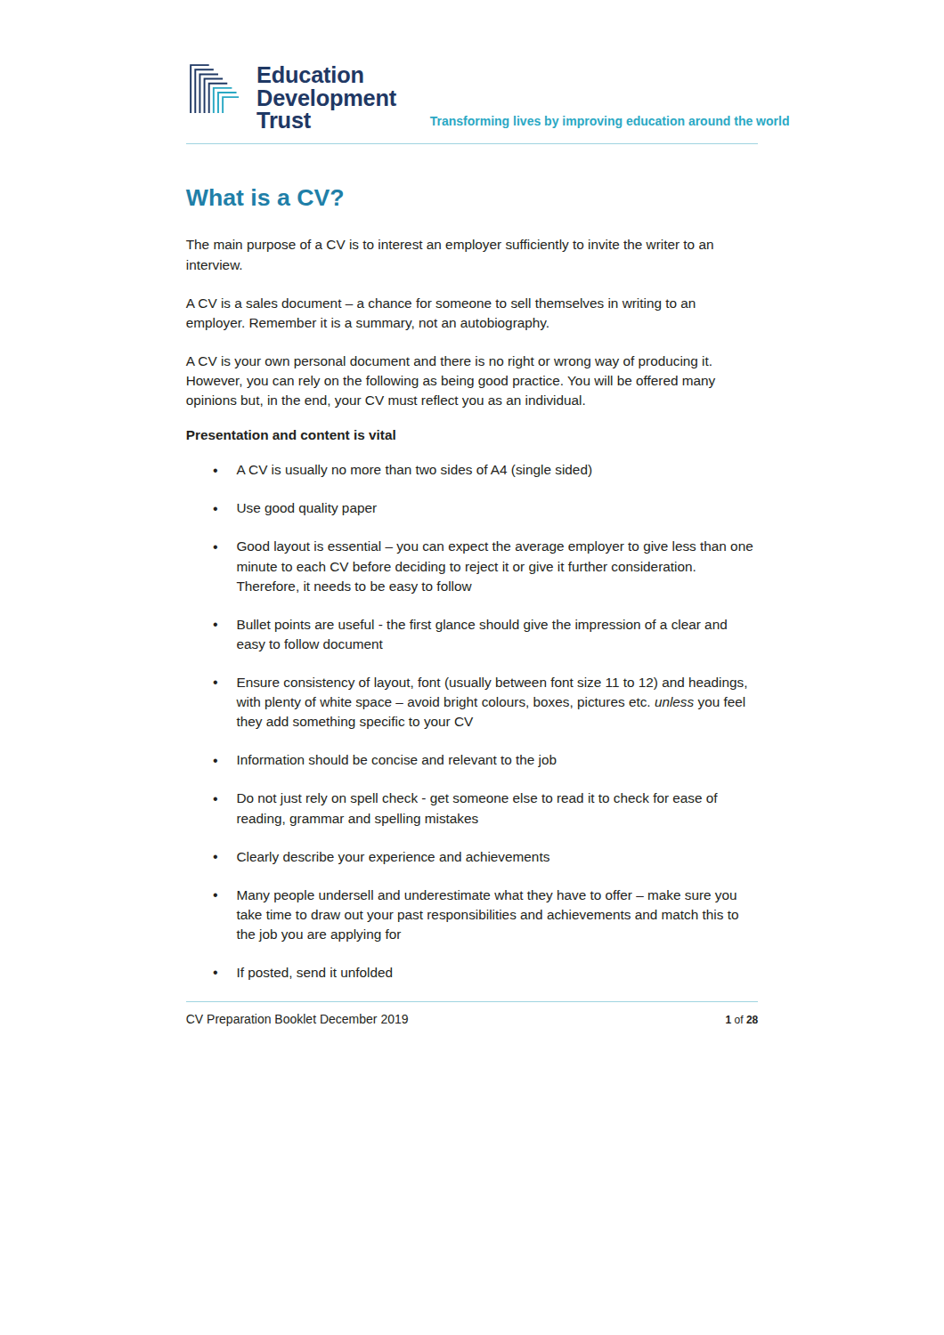Education
Development
Trust
Transforming lives by improving education around the world
What is a CV?
The main purpose of a CV is to interest an employer sufficiently to invite the writer to an interview.
A CV is a sales document – a chance for someone to sell themselves in writing to an employer. Remember it is a summary, not an autobiography.
A CV is your own personal document and there is no right or wrong way of producing it. However, you can rely on the following as being good practice. You will be offered many opinions but, in the end, your CV must reflect you as an individual.
Presentation and content is vital
A CV is usually no more than two sides of A4 (single sided)
Use good quality paper
Good layout is essential – you can expect the average employer to give less than one minute to each CV before deciding to reject it or give it further consideration. Therefore, it needs to be easy to follow
Bullet points are useful - the first glance should give the impression of a clear and easy to follow document
Ensure consistency of layout, font (usually between font size 11 to 12) and headings, with plenty of white space – avoid bright colours, boxes, pictures etc. unless you feel they add something specific to your CV
Information should be concise and relevant to the job
Do not just rely on spell check - get someone else to read it to check for ease of reading, grammar and spelling mistakes
Clearly describe your experience and achievements
Many people undersell and underestimate what they have to offer – make sure you take time to draw out your past responsibilities and achievements and match this to the job you are applying for
If posted, send it unfolded
CV Preparation Booklet December 2019
1 of 28